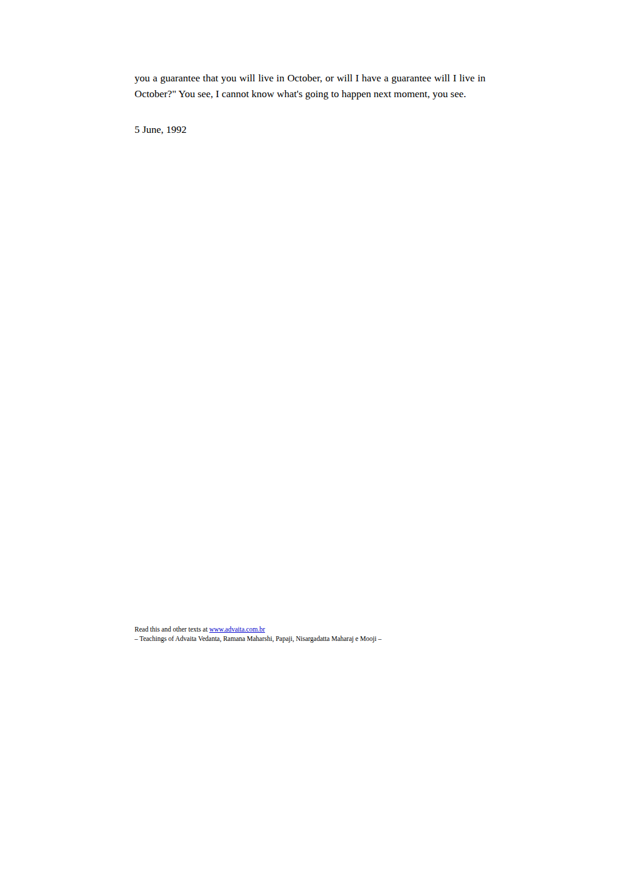you a guarantee that you will live in October, or will I have a guarantee will I live in October?" You see, I cannot know what's going to happen next moment, you see.
5 June, 1992
Read this and other texts at www.advaita.com.br – Teachings of Advaita Vedanta, Ramana Maharshi, Papaji, Nisargadatta Maharaj e Mooji –